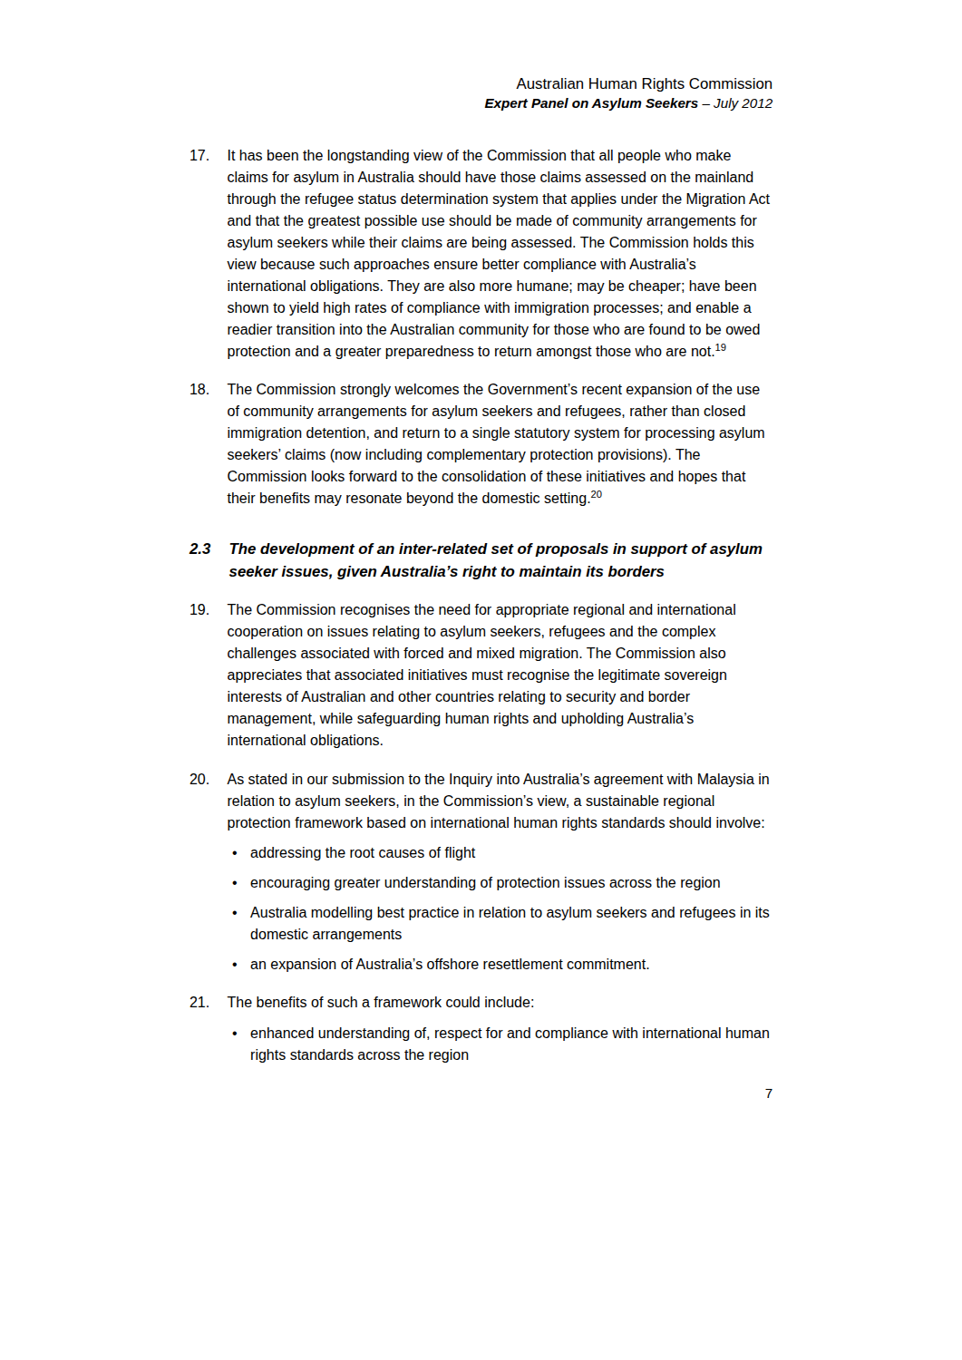Australian Human Rights Commission
Expert Panel on Asylum Seekers – July 2012
17. It has been the longstanding view of the Commission that all people who make claims for asylum in Australia should have those claims assessed on the mainland through the refugee status determination system that applies under the Migration Act and that the greatest possible use should be made of community arrangements for asylum seekers while their claims are being assessed. The Commission holds this view because such approaches ensure better compliance with Australia’s international obligations. They are also more humane; may be cheaper; have been shown to yield high rates of compliance with immigration processes; and enable a readier transition into the Australian community for those who are found to be owed protection and a greater preparedness to return amongst those who are not.19
18. The Commission strongly welcomes the Government’s recent expansion of the use of community arrangements for asylum seekers and refugees, rather than closed immigration detention, and return to a single statutory system for processing asylum seekers’ claims (now including complementary protection provisions). The Commission looks forward to the consolidation of these initiatives and hopes that their benefits may resonate beyond the domestic setting.20
2.3 The development of an inter-related set of proposals in support of asylum seeker issues, given Australia’s right to maintain its borders
19. The Commission recognises the need for appropriate regional and international cooperation on issues relating to asylum seekers, refugees and the complex challenges associated with forced and mixed migration. The Commission also appreciates that associated initiatives must recognise the legitimate sovereign interests of Australian and other countries relating to security and border management, while safeguarding human rights and upholding Australia’s international obligations.
20. As stated in our submission to the Inquiry into Australia’s agreement with Malaysia in relation to asylum seekers, in the Commission’s view, a sustainable regional protection framework based on international human rights standards should involve:
addressing the root causes of flight
encouraging greater understanding of protection issues across the region
Australia modelling best practice in relation to asylum seekers and refugees in its domestic arrangements
an expansion of Australia’s offshore resettlement commitment.
21. The benefits of such a framework could include:
enhanced understanding of, respect for and compliance with international human rights standards across the region
7